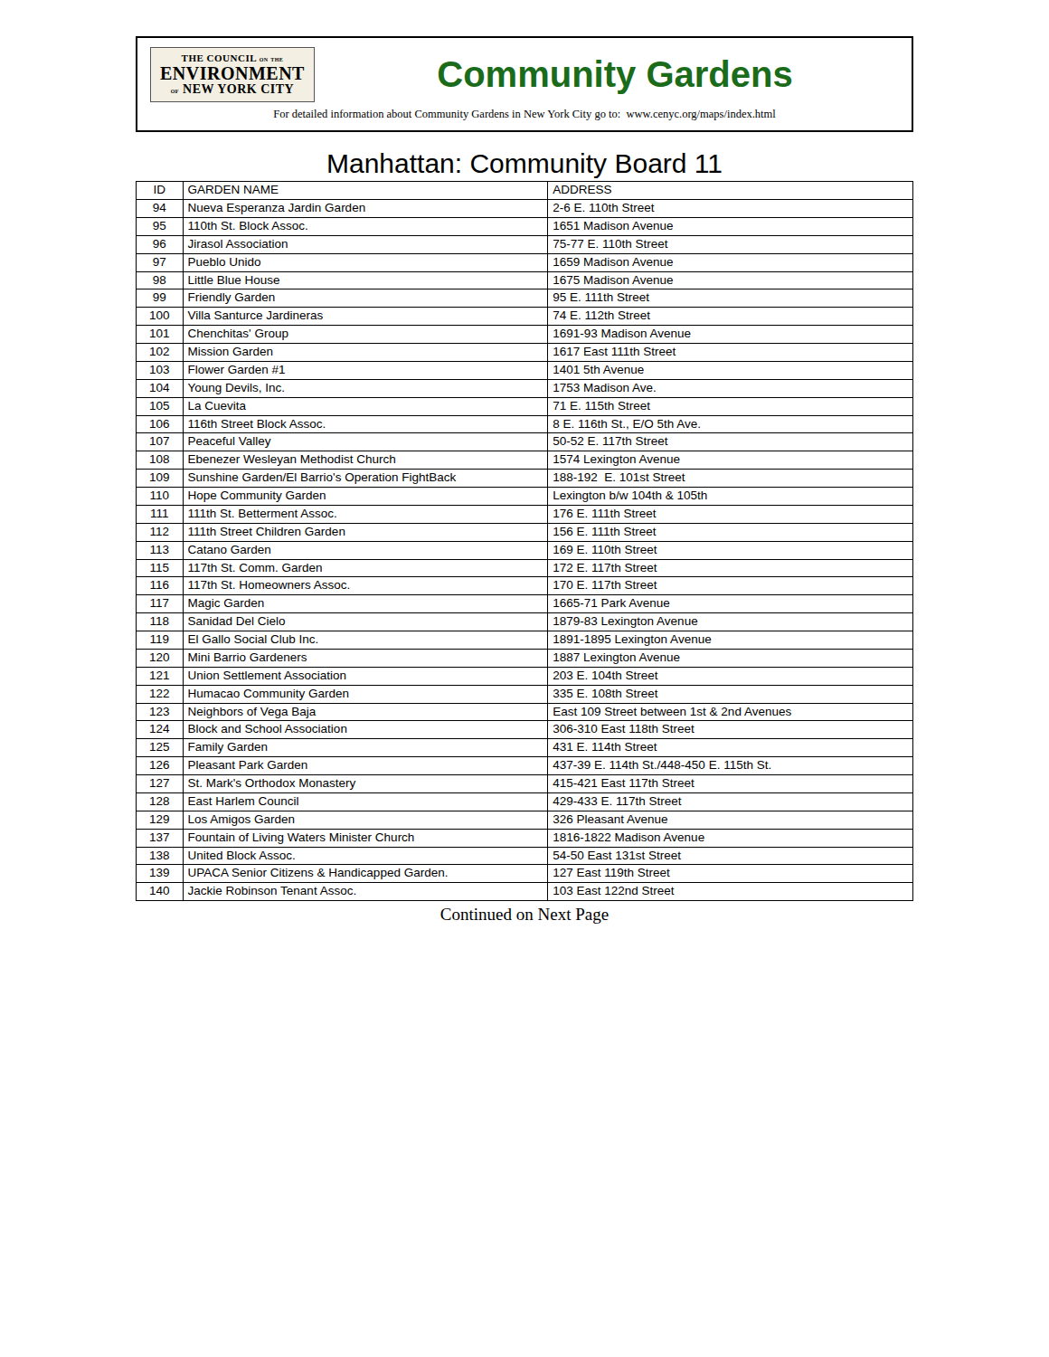THE COUNCIL on the
ENVIRONMENT
of NEW YORK CITY
Community Gardens
For detailed information about Community Gardens in New York City go to: www.cenyc.org/maps/index.html
Manhattan: Community Board 11
| ID | GARDEN NAME | ADDRESS |
| --- | --- | --- |
| 94 | Nueva Esperanza Jardin Garden | 2-6 E. 110th Street |
| 95 | 110th St. Block Assoc. | 1651 Madison Avenue |
| 96 | Jirasol Association | 75-77 E. 110th Street |
| 97 | Pueblo Unido | 1659 Madison Avenue |
| 98 | Little Blue House | 1675 Madison Avenue |
| 99 | Friendly Garden | 95 E. 111th Street |
| 100 | Villa Santurce Jardineras | 74 E. 112th Street |
| 101 | Chenchitas' Group | 1691-93 Madison Avenue |
| 102 | Mission Garden | 1617 East 111th Street |
| 103 | Flower Garden #1 | 1401 5th Avenue |
| 104 | Young Devils, Inc. | 1753 Madison Ave. |
| 105 | La Cuevita | 71 E. 115th Street |
| 106 | 116th Street Block Assoc. | 8 E. 116th St., E/O 5th Ave. |
| 107 | Peaceful Valley | 50-52 E. 117th Street |
| 108 | Ebenezer Wesleyan Methodist Church | 1574 Lexington Avenue |
| 109 | Sunshine Garden/El Barrio's Operation FightBack | 188-192 E. 101st Street |
| 110 | Hope Community Garden | Lexington b/w 104th & 105th |
| 111 | 111th St. Betterment Assoc. | 176 E. 111th Street |
| 112 | 111th Street Children Garden | 156 E. 111th Street |
| 113 | Catano Garden | 169 E. 110th Street |
| 115 | 117th St. Comm. Garden | 172 E. 117th Street |
| 116 | 117th St. Homeowners Assoc. | 170 E. 117th Street |
| 117 | Magic Garden | 1665-71 Park Avenue |
| 118 | Sanidad Del Cielo | 1879-83 Lexington Avenue |
| 119 | El Gallo Social Club Inc. | 1891-1895 Lexington Avenue |
| 120 | Mini Barrio Gardeners | 1887 Lexington Avenue |
| 121 | Union Settlement Association | 203 E. 104th Street |
| 122 | Humacao Community Garden | 335 E. 108th Street |
| 123 | Neighbors of Vega Baja | East 109 Street between 1st & 2nd Avenues |
| 124 | Block and School Association | 306-310 East 118th Street |
| 125 | Family Garden | 431 E. 114th Street |
| 126 | Pleasant Park Garden | 437-39 E. 114th St./448-450 E. 115th St. |
| 127 | St. Mark's Orthodox Monastery | 415-421 East 117th Street |
| 128 | East Harlem Council | 429-433 E. 117th Street |
| 129 | Los Amigos Garden | 326 Pleasant Avenue |
| 137 | Fountain of Living Waters Minister Church | 1816-1822 Madison Avenue |
| 138 | United Block Assoc. | 54-50 East 131st Street |
| 139 | UPACA Senior Citizens & Handicapped Garden. | 127 East 119th Street |
| 140 | Jackie Robinson Tenant Assoc. | 103 East 122nd Street |
Continued on Next Page